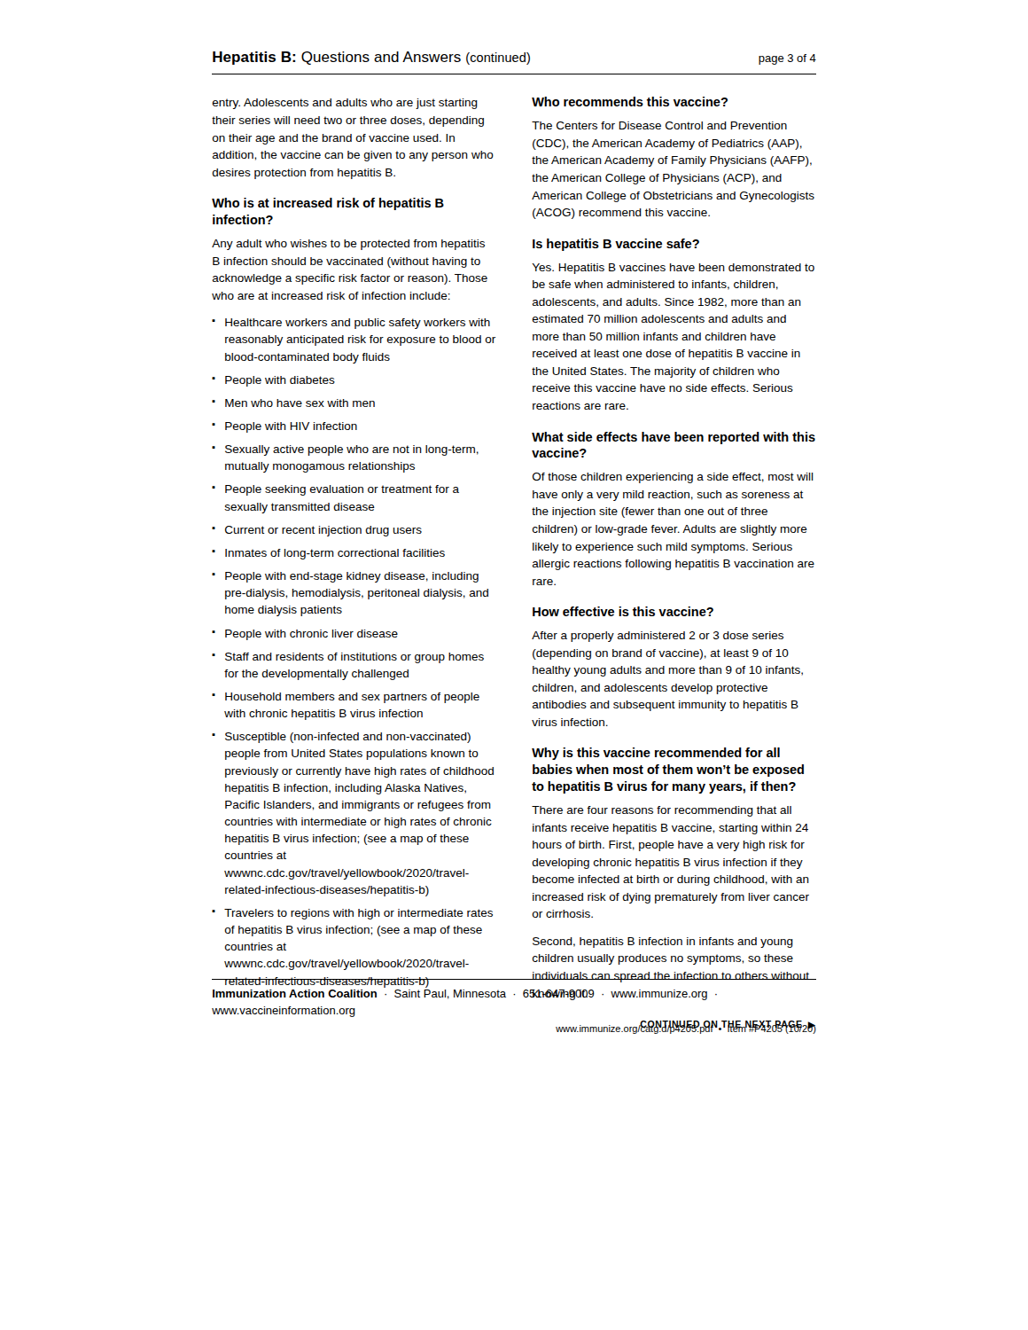Hepatitis B: Questions and Answers (continued)
page 3 of 4
entry. Adolescents and adults who are just starting their series will need two or three doses, depending on their age and the brand of vaccine used. In addition, the vaccine can be given to any person who desires protection from hepatitis B.
Who is at increased risk of hepatitis B infection?
Any adult who wishes to be protected from hepatitis B infection should be vaccinated (without having to acknowledge a specific risk factor or reason). Those who are at increased risk of infection include:
Healthcare workers and public safety workers with reasonably anticipated risk for exposure to blood or blood-contaminated body fluids
People with diabetes
Men who have sex with men
People with HIV infection
Sexually active people who are not in long-term, mutually monogamous relationships
People seeking evaluation or treatment for a sexually transmitted disease
Current or recent injection drug users
Inmates of long-term correctional facilities
People with end-stage kidney disease, including pre-dialysis, hemodialysis, peritoneal dialysis, and home dialysis patients
People with chronic liver disease
Staff and residents of institutions or group homes for the developmentally challenged
Household members and sex partners of people with chronic hepatitis B virus infection
Susceptible (non-infected and non-vaccinated) people from United States populations known to previously or currently have high rates of childhood hepatitis B infection, including Alaska Natives, Pacific Islanders, and immigrants or refugees from countries with intermediate or high rates of chronic hepatitis B virus infection; (see a map of these countries at wwwnc.cdc.gov/travel/yellowbook/2020/travel-related-infectious-diseases/hepatitis-b)
Travelers to regions with high or intermediate rates of hepatitis B virus infection; (see a map of these countries at wwwnc.cdc.gov/travel/yellowbook/2020/travel-related-infectious-diseases/hepatitis-b)
Who recommends this vaccine?
The Centers for Disease Control and Prevention (CDC), the American Academy of Pediatrics (AAP), the American Academy of Family Physicians (AAFP), the American College of Physicians (ACP), and American College of Obstetricians and Gynecologists (ACOG) recommend this vaccine.
Is hepatitis B vaccine safe?
Yes. Hepatitis B vaccines have been demonstrated to be safe when administered to infants, children, adolescents, and adults. Since 1982, more than an estimated 70 million adolescents and adults and more than 50 million infants and children have received at least one dose of hepatitis B vaccine in the United States. The majority of children who receive this vaccine have no side effects. Serious reactions are rare.
What side effects have been reported with this vaccine?
Of those children experiencing a side effect, most will have only a very mild reaction, such as soreness at the injection site (fewer than one out of three children) or low-grade fever. Adults are slightly more likely to experience such mild symptoms. Serious allergic reactions following hepatitis B vaccination are rare.
How effective is this vaccine?
After a properly administered 2 or 3 dose series (depending on brand of vaccine), at least 9 of 10 healthy young adults and more than 9 of 10 infants, children, and adolescents develop protective antibodies and subsequent immunity to hepatitis B virus infection.
Why is this vaccine recommended for all babies when most of them won’t be exposed to hepatitis B virus for many years, if then?
There are four reasons for recommending that all infants receive hepatitis B vaccine, starting within 24 hours of birth. First, people have a very high risk for developing chronic hepatitis B virus infection if they become infected at birth or during childhood, with an increased risk of dying prematurely from liver cancer or cirrhosis.
Second, hepatitis B infection in infants and young children usually produces no symptoms, so these individuals can spread the infection to others without knowing it.
continued on the next page ▶
Immunization Action Coalition · Saint Paul, Minnesota · 651‑647‑9009 · www.immunize.org · www.vaccineinformation.org
www.immunize.org/catg.d/p4205.pdf • Item #P4205 (10/20)